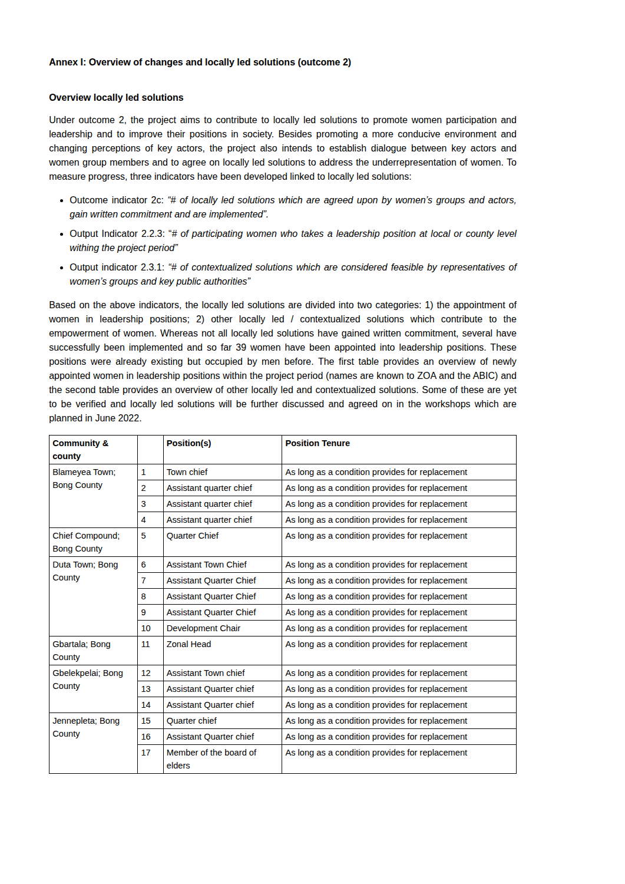Annex I: Overview of changes and locally led solutions (outcome 2)
Overview locally led solutions
Under outcome 2, the project aims to contribute to locally led solutions to promote women participation and leadership and to improve their positions in society. Besides promoting a more conducive environment and changing perceptions of key actors, the project also intends to establish dialogue between key actors and women group members and to agree on locally led solutions to address the underrepresentation of women. To measure progress, three indicators have been developed linked to locally led solutions:
Outcome indicator 2c: “# of locally led solutions which are agreed upon by women’s groups and actors, gain written commitment and are implemented”.
Output Indicator 2.2.3: “# of participating women who takes a leadership position at local or county level withing the project period”
Output indicator 2.3.1: “# of contextualized solutions which are considered feasible by representatives of women’s groups and key public authorities”
Based on the above indicators, the locally led solutions are divided into two categories: 1) the appointment of women in leadership positions; 2) other locally led / contextualized solutions which contribute to the empowerment of women. Whereas not all locally led solutions have gained written commitment, several have successfully been implemented and so far 39 women have been appointed into leadership positions. These positions were already existing but occupied by men before. The first table provides an overview of newly appointed women in leadership positions within the project period (names are known to ZOA and the ABIC) and the second table provides an overview of other locally led and contextualized solutions. Some of these are yet to be verified and locally led solutions will be further discussed and agreed on in the workshops which are planned in June 2022.
| Community & county | | Position(s) | Position Tenure |
| --- | --- | --- | --- |
| Blameyea Town; Bong County | 1 | Town chief | As long as a condition provides for replacement |
| 2 | Assistant quarter chief | As long as a condition provides for replacement |
| 3 | Assistant quarter chief | As long as a condition provides for replacement |
| 4 | Assistant quarter chief | As long as a condition provides for replacement |
| Chief Compound; Bong County | 5 | Quarter Chief | As long as a condition provides for replacement |
| Duta Town; Bong County | 6 | Assistant Town Chief | As long as a condition provides for replacement |
| 7 | Assistant Quarter Chief | As long as a condition provides for replacement |
| 8 | Assistant Quarter Chief | As long as a condition provides for replacement |
| 9 | Assistant Quarter Chief | As long as a condition provides for replacement |
| 10 | Development Chair | As long as a condition provides for replacement |
| Gbartala; Bong County | 11 | Zonal Head | As long as a condition provides for replacement |
| Gbelekpelai; Bong County | 12 | Assistant Town chief | As long as a condition provides for replacement |
| 13 | Assistant Quarter chief | As long as a condition provides for replacement |
| 14 | Assistant Quarter chief | As long as a condition provides for replacement |
| Jennepleta; Bong County | 15 | Quarter chief | As long as a condition provides for replacement |
| 16 | Assistant Quarter chief | As long as a condition provides for replacement |
| 17 | Member of the board of elders | As long as a condition provides for replacement |